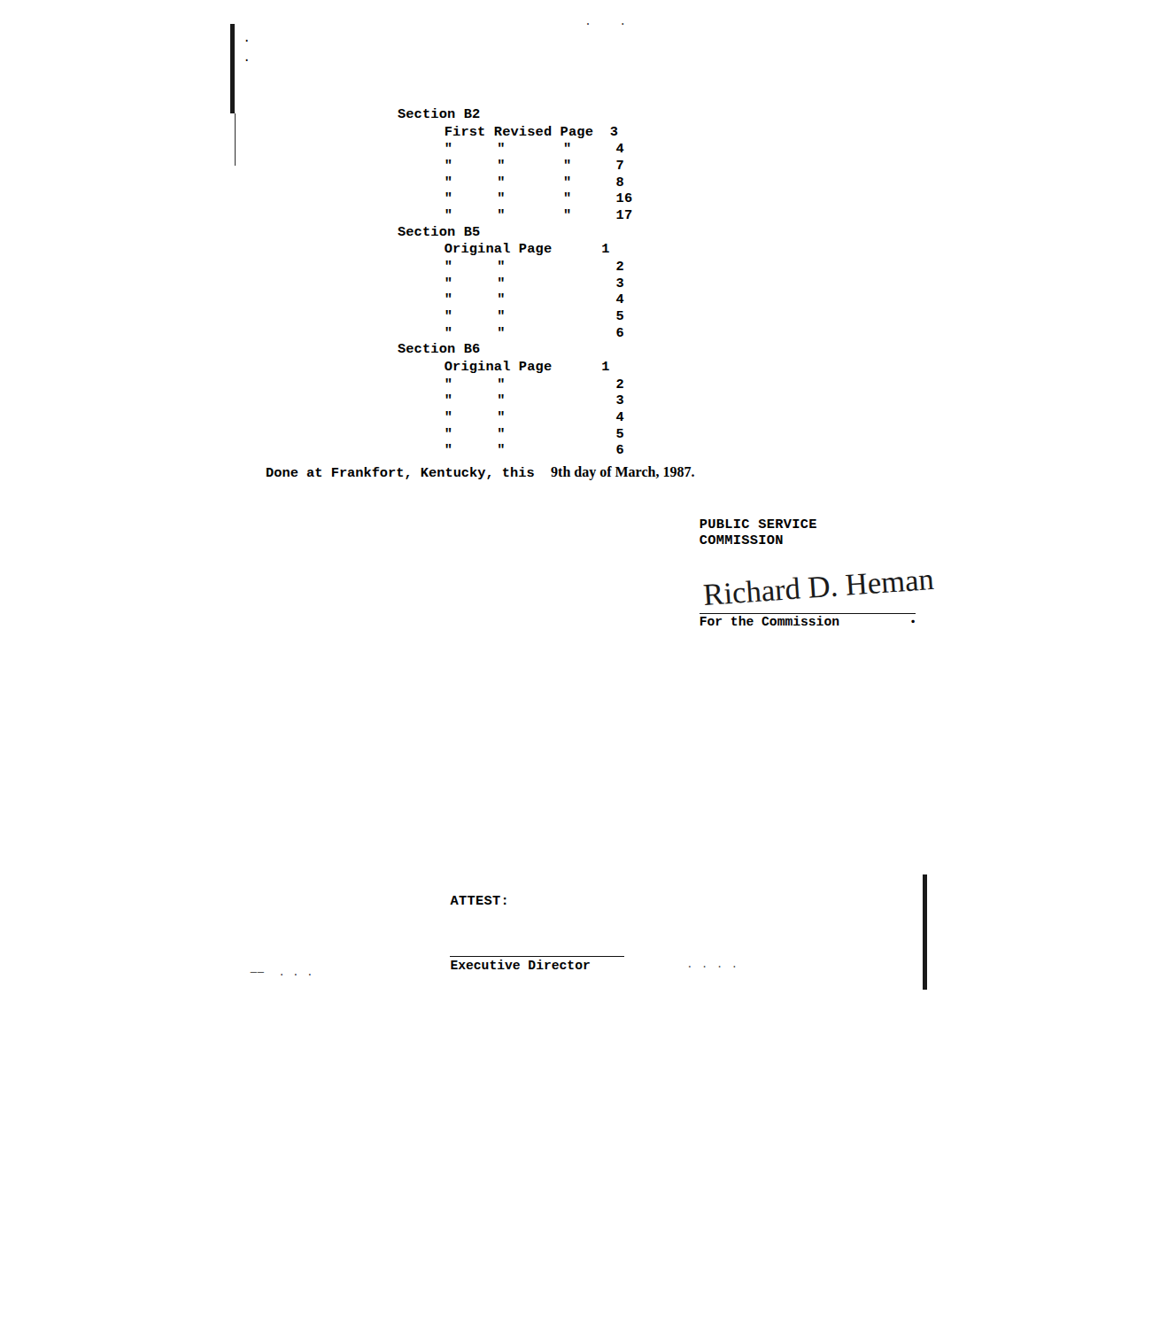.
.
. .
Section B2
First Revised Page 3
| " | " | " | 4 |
| " | " | " | 7 |
| " | " | " | 8 |
| " | " | " | 16 |
| " | " | " | 17 |
Section B5
Original Page 1
| " | " | | 2 |
| " | " | | 3 |
| " | " | | 4 |
| " | " | | 5 |
| " | " | | 6 |
Section B6
Original Page 1
| " | " | | 2 |
| " | " | | 3 |
| " | " | | 4 |
| " | " | | 5 |
| " | " | | 6 |
Done at Frankfort, Kentucky, this 9th day of March, 1987.
PUBLIC SERVICE COMMISSION
Richard D. Heman
.
For the Commission
ATTEST:
Executive Director
—— . . .
. . . .